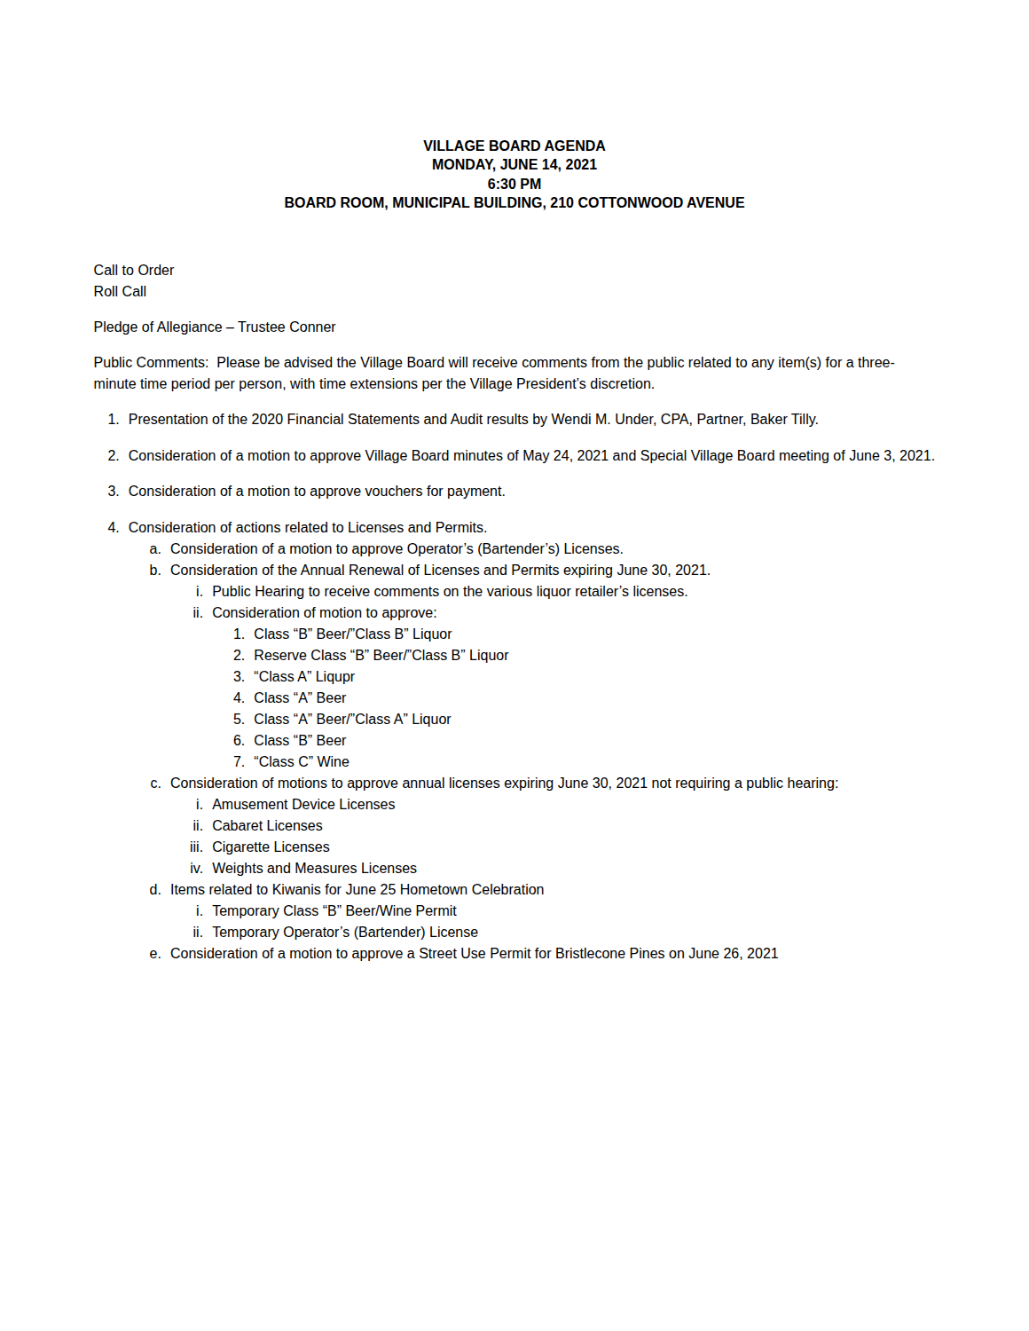VILLAGE BOARD AGENDA
MONDAY, JUNE 14, 2021
6:30 PM
BOARD ROOM, MUNICIPAL BUILDING, 210 COTTONWOOD AVENUE
Call to Order
Roll Call
Pledge of Allegiance – Trustee Conner
Public Comments: Please be advised the Village Board will receive comments from the public related to any item(s) for a three-minute time period per person, with time extensions per the Village President’s discretion.
Presentation of the 2020 Financial Statements and Audit results by Wendi M. Under, CPA, Partner, Baker Tilly.
Consideration of a motion to approve Village Board minutes of May 24, 2021 and Special Village Board meeting of June 3, 2021.
Consideration of a motion to approve vouchers for payment.
Consideration of actions related to Licenses and Permits.
Consideration of a motion to approve Operator’s (Bartender’s) Licenses.
Consideration of the Annual Renewal of Licenses and Permits expiring June 30, 2021.
Public Hearing to receive comments on the various liquor retailer’s licenses.
Consideration of motion to approve:
Class “B” Beer/”Class B” Liquor
Reserve Class “B” Beer/”Class B” Liquor
“Class A” Liqupr
Class “A” Beer
Class “A” Beer/”Class A” Liquor
Class “B” Beer
“Class C” Wine
Consideration of motions to approve annual licenses expiring June 30, 2021 not requiring a public hearing:
Amusement Device Licenses
Cabaret Licenses
Cigarette Licenses
Weights and Measures Licenses
Items related to Kiwanis for June 25 Hometown Celebration
Temporary Class “B” Beer/Wine Permit
Temporary Operator’s (Bartender) License
Consideration of a motion to approve a Street Use Permit for Bristlecone Pines on June 26, 2021